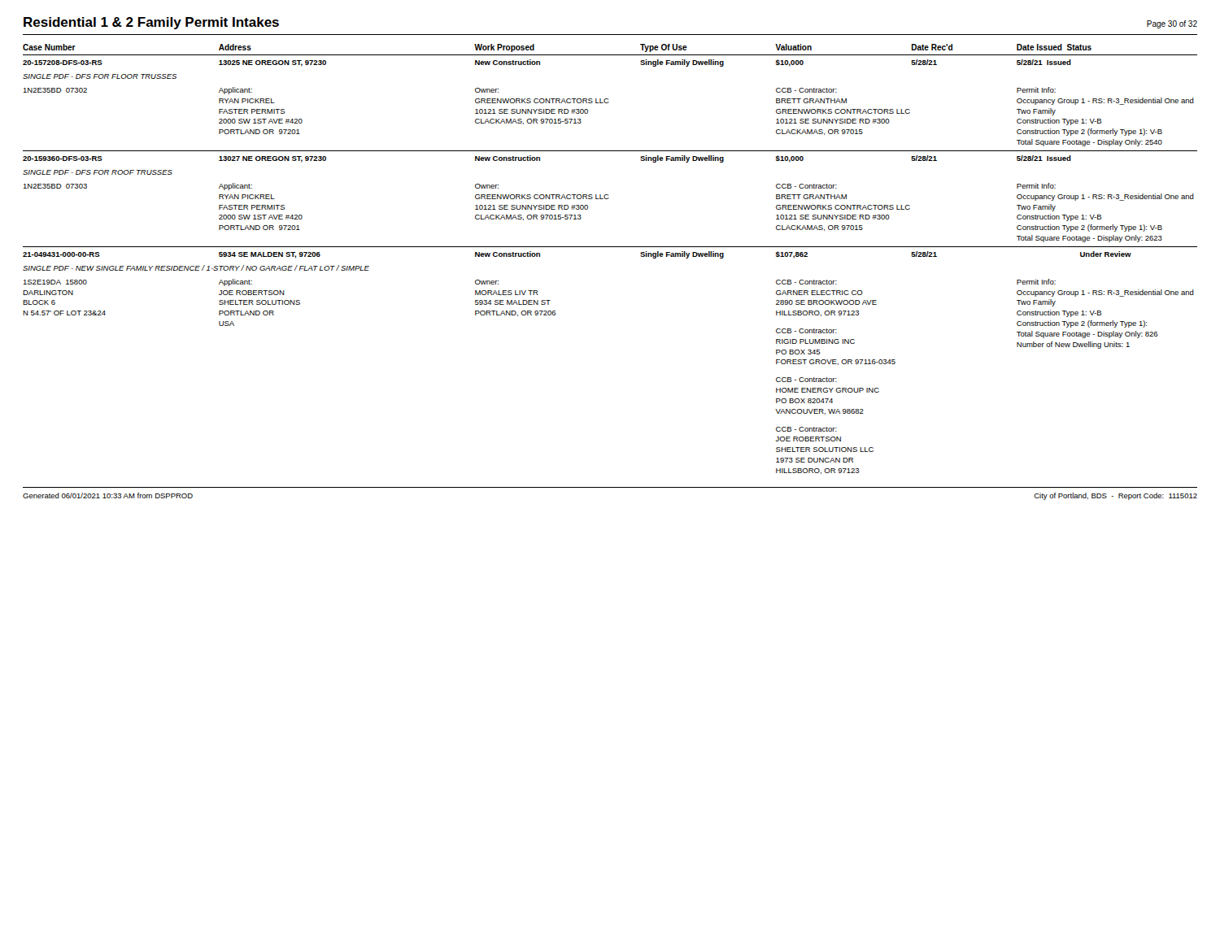Residential 1 & 2 Family Permit Intakes
Page 30 of 32
| Case Number | Address | Work Proposed | Type Of Use | Valuation | Date Rec'd | Date Issued Status |
| --- | --- | --- | --- | --- | --- | --- |
| 20-157208-DFS-03-RS | 13025 NE OREGON ST, 97230 | New Construction | Single Family Dwelling | $10,000 | 5/28/21 | 5/28/21 Issued |
| SINGLE PDF - DFS FOR FLOOR TRUSSES |
| 1N2E35BD 07302 | Applicant: RYAN PICKREL FASTER PERMITS 2000 SW 1ST AVE #420 PORTLAND OR 97201 | Owner: GREENWORKS CONTRACTORS LLC 10121 SE SUNNYSIDE RD #300 CLACKAMAS, OR 97015-5713 | CCB - Contractor: BRETT GRANTHAM GREENWORKS CONTRACTORS LLC 10121 SE SUNNYSIDE RD #300 CLACKAMAS, OR 97015 | Permit Info: Occupancy Group 1 - RS: R-3_Residential One and Two Family Construction Type 1: V-B Construction Type 2 (formerly Type 1): V-B Total Square Footage - Display Only: 2540 |
| 20-159360-DFS-03-RS | 13027 NE OREGON ST, 97230 | New Construction | Single Family Dwelling | $10,000 | 5/28/21 | 5/28/21 Issued |
| SINGLE PDF - DFS FOR ROOF TRUSSES |
| 1N2E35BD 07303 | Applicant: RYAN PICKREL FASTER PERMITS 2000 SW 1ST AVE #420 PORTLAND OR 97201 | Owner: GREENWORKS CONTRACTORS LLC 10121 SE SUNNYSIDE RD #300 CLACKAMAS, OR 97015-5713 | CCB - Contractor: BRETT GRANTHAM GREENWORKS CONTRACTORS LLC 10121 SE SUNNYSIDE RD #300 CLACKAMAS, OR 97015 | Permit Info: Occupancy Group 1 - RS: R-3_Residential One and Two Family Construction Type 1: V-B Construction Type 2 (formerly Type 1): V-B Total Square Footage - Display Only: 2623 |
| 21-049431-000-00-RS | 5934 SE MALDEN ST, 97206 | New Construction | Single Family Dwelling | $107,862 | 5/28/21 | Under Review |
| SINGLE PDF - NEW SINGLE FAMILY RESIDENCE / 1-STORY / NO GARAGE / FLAT LOT / SIMPLE |
| 1S2E19DA 15800 DARLINGTON BLOCK 6 N 54.57' OF LOT 23&24 | Applicant: JOE ROBERTSON SHELTER SOLUTIONS PORTLAND OR USA | Owner: MORALES LIV TR 5934 SE MALDEN ST PORTLAND, OR 97206 | CCB - Contractor: GARNER ELECTRIC CO 2890 SE BROOKWOOD AVE HILLSBORO, OR 97123 CCB - Contractor: RIGID PLUMBING INC PO BOX 345 FOREST GROVE, OR 97116-0345 CCB - Contractor: HOME ENERGY GROUP INC PO BOX 820474 VANCOUVER, WA 98682 CCB - Contractor: JOE ROBERTSON SHELTER SOLUTIONS LLC 1973 SE DUNCAN DR HILLSBORO, OR 97123 | Permit Info: Occupancy Group 1 - RS: R-3_Residential One and Two Family Construction Type 1: V-B Construction Type 2 (formerly Type 1): Total Square Footage - Display Only: 826 Number of New Dwelling Units: 1 |
Generated 06/01/2021 10:33 AM from DSPPROD
City of Portland, BDS - Report Code: 1115012